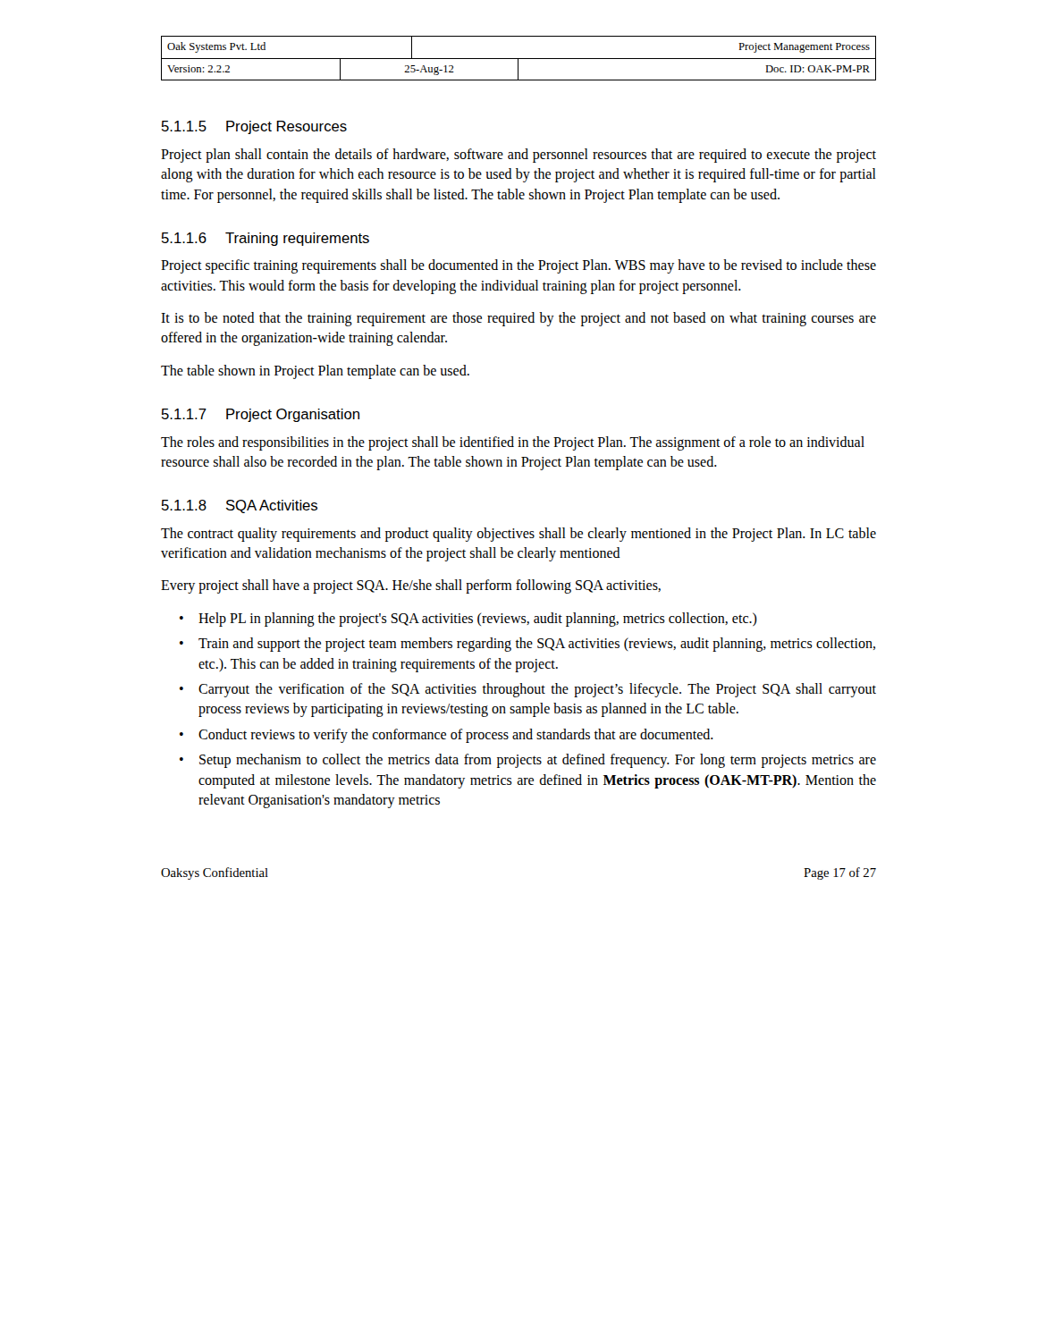| Oak Systems Pvt. Ltd | Project Management Process |
| Version: 2.2.2 | 25-Aug-12 | Doc. ID: OAK-PM-PR |
5.1.1.5 Project Resources
Project plan shall contain the details of hardware, software and personnel resources that are required to execute the project along with the duration for which each resource is to be used by the project and whether it is required full-time or for partial time. For personnel, the required skills shall be listed. The table shown in Project Plan template can be used.
5.1.1.6 Training requirements
Project specific training requirements shall be documented in the Project Plan. WBS may have to be revised to include these activities. This would form the basis for developing the individual training plan for project personnel.
It is to be noted that the training requirement are those required by the project and not based on what training courses are offered in the organization-wide training calendar.
The table shown in Project Plan template can be used.
5.1.1.7 Project Organisation
The roles and responsibilities in the project shall be identified in the Project Plan. The assignment of a role to an individual resource shall also be recorded in the plan. The table shown in Project Plan template can be used.
5.1.1.8 SQA Activities
The contract quality requirements and product quality objectives shall be clearly mentioned in the Project Plan. In LC table verification and validation mechanisms of the project shall be clearly mentioned
Every project shall have a project SQA. He/she shall perform following SQA activities,
Help PL in planning the project's SQA activities (reviews, audit planning, metrics collection, etc.)
Train and support the project team members regarding the SQA activities (reviews, audit planning, metrics collection, etc.). This can be added in training requirements of the project.
Carryout the verification of the SQA activities throughout the project’s lifecycle. The Project SQA shall carryout process reviews by participating in reviews/testing on sample basis as planned in the LC table.
Conduct reviews to verify the conformance of process and standards that are documented.
Setup mechanism to collect the metrics data from projects at defined frequency. For long term projects metrics are computed at milestone levels. The mandatory metrics are defined in Metrics process (OAK-MT-PR). Mention the relevant Organisation's mandatory metrics
Oaksys Confidential Page 17 of 27